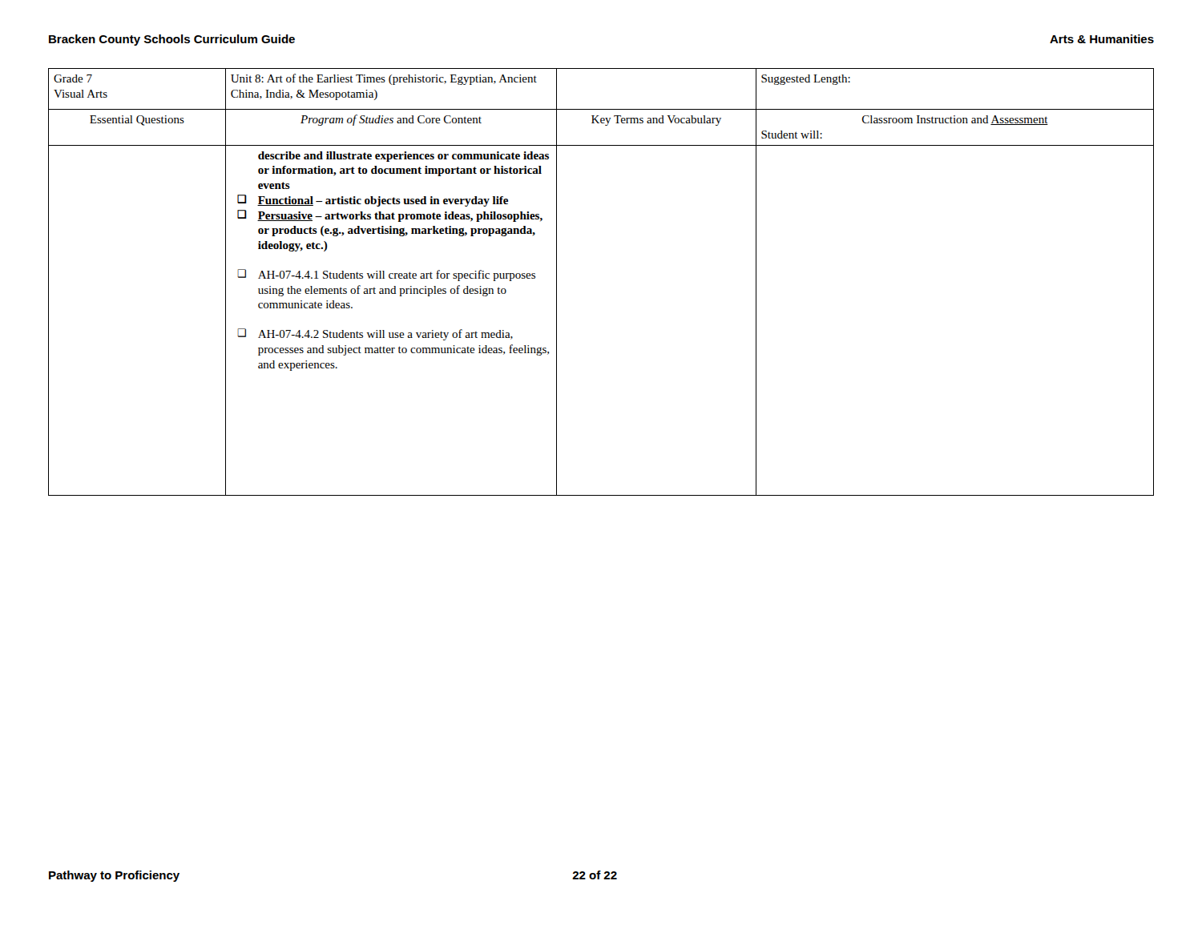Bracken County Schools Curriculum Guide
Arts & Humanities
| Grade 7 Visual Arts | Unit 8: Art of the Earliest Times (prehistoric, Egyptian, Ancient China, India, & Mesopotamia) | | Suggested Length: |
| Essential Questions | Program of Studies and Core Content | Key Terms and Vocabulary | Classroom Instruction and Assessment Student will: |
| | describe and illustrate experiences or communicate ideas or information, art to document important or historical events Functional – artistic objects used in everyday life Persuasive – artworks that promote ideas, philosophies, or products (e.g., advertising, marketing, propaganda, ideology, etc.) AH-07-4.4.1 Students will create art for specific purposes using the elements of art and principles of design to communicate ideas. AH-07-4.4.2 Students will use a variety of art media, processes and subject matter to communicate ideas, feelings, and experiences. | | |
Pathway to Proficiency
22 of 22